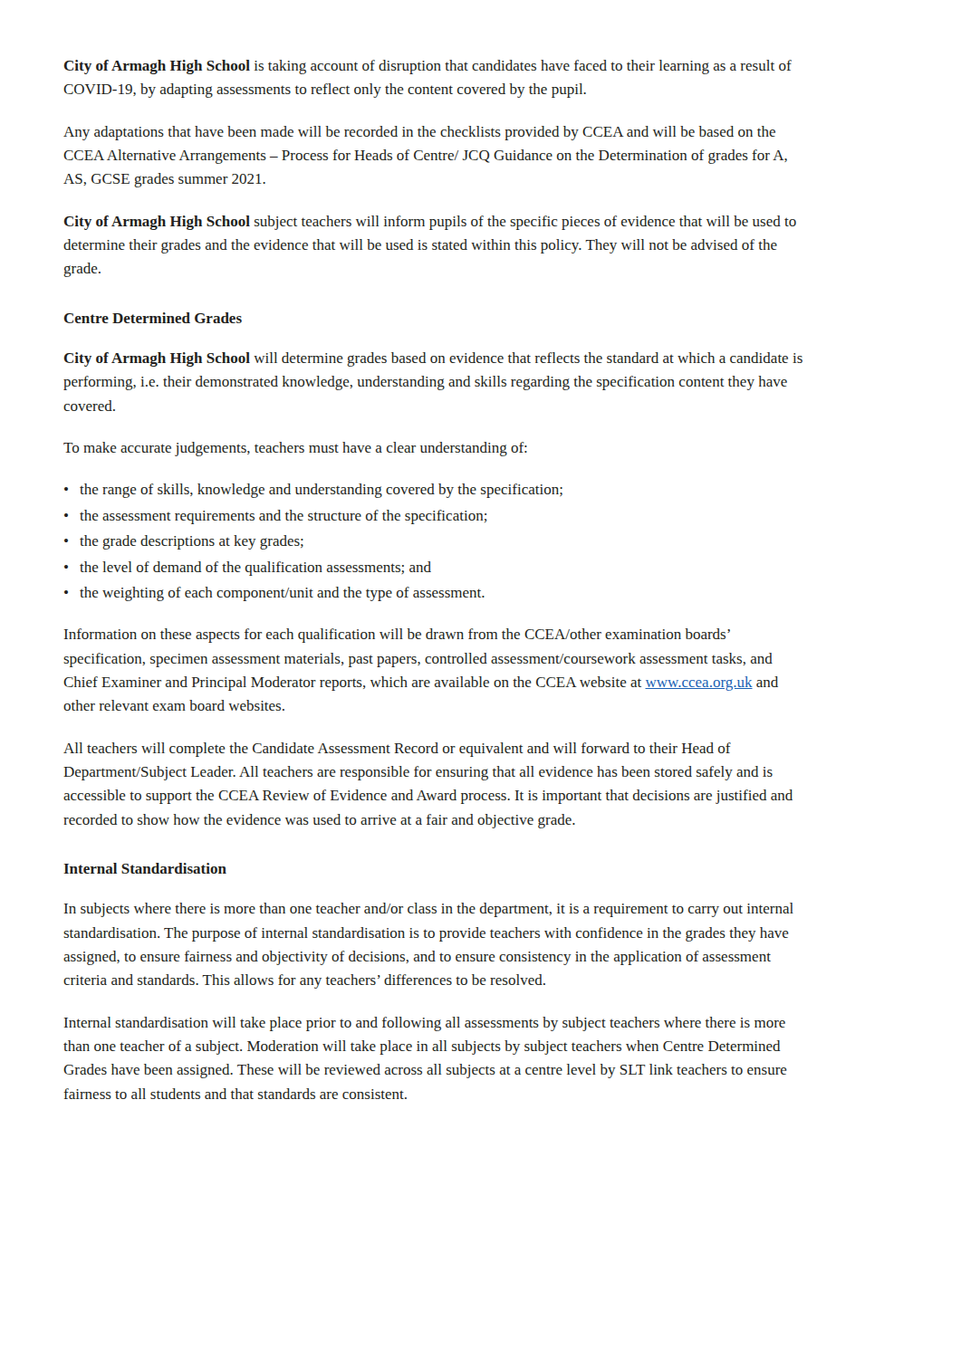City of Armagh High School is taking account of disruption that candidates have faced to their learning as a result of COVID-19, by adapting assessments to reflect only the content covered by the pupil.
Any adaptations that have been made will be recorded in the checklists provided by CCEA and will be based on the CCEA Alternative Arrangements – Process for Heads of Centre/ JCQ Guidance on the Determination of grades for A, AS, GCSE grades summer 2021.
City of Armagh High School subject teachers will inform pupils of the specific pieces of evidence that will be used to determine their grades and the evidence that will be used is stated within this policy. They will not be advised of the grade.
Centre Determined Grades
City of Armagh High School will determine grades based on evidence that reflects the standard at which a candidate is performing, i.e. their demonstrated knowledge, understanding and skills regarding the specification content they have covered.
To make accurate judgements, teachers must have a clear understanding of:
the range of skills, knowledge and understanding covered by the specification;
the assessment requirements and the structure of the specification;
the grade descriptions at key grades;
the level of demand of the qualification assessments; and
the weighting of each component/unit and the type of assessment.
Information on these aspects for each qualification will be drawn from the CCEA/other examination boards’ specification, specimen assessment materials, past papers, controlled assessment/coursework assessment tasks, and Chief Examiner and Principal Moderator reports, which are available on the CCEA website at www.ccea.org.uk and other relevant exam board websites.
All teachers will complete the Candidate Assessment Record or equivalent and will forward to their Head of Department/Subject Leader. All teachers are responsible for ensuring that all evidence has been stored safely and is accessible to support the CCEA Review of Evidence and Award process. It is important that decisions are justified and recorded to show how the evidence was used to arrive at a fair and objective grade.
Internal Standardisation
In subjects where there is more than one teacher and/or class in the department, it is a requirement to carry out internal standardisation. The purpose of internal standardisation is to provide teachers with confidence in the grades they have assigned, to ensure fairness and objectivity of decisions, and to ensure consistency in the application of assessment criteria and standards. This allows for any teachers’ differences to be resolved.
Internal standardisation will take place prior to and following all assessments by subject teachers where there is more than one teacher of a subject. Moderation will take place in all subjects by subject teachers when Centre Determined Grades have been assigned. These will be reviewed across all subjects at a centre level by SLT link teachers to ensure fairness to all students and that standards are consistent.